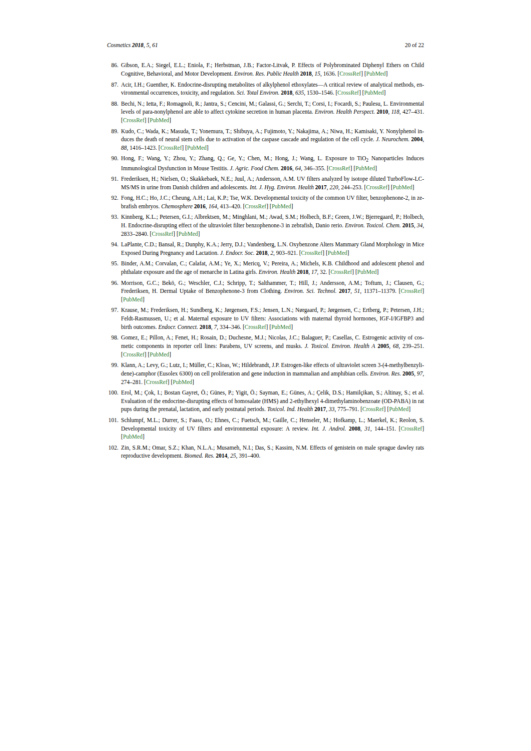Cosmetics 2018, 5, 61
20 of 22
Gibson, E.A.; Siegel, E.L.; Eniola, F.; Herbstman, J.B.; Factor-Litvak, P. Effects of Polybrominated Diphenyl Ethers on Child Cognitive, Behavioral, and Motor Development. Environ. Res. Public Health 2018, 15, 1636. [CrossRef] [PubMed]
Acir, I.H.; Guenther, K. Endocrine-disrupting metabolites of alkylphenol ethoxylates—A critical review of analytical methods, environmental occurrences, toxicity, and regulation. Sci. Total Environ. 2018, 635, 1530–1546. [CrossRef] [PubMed]
Bechi, N.; Ietta, F.; Romagnoli, R.; Jantra, S.; Cencini, M.; Galassi, G.; Serchi, T.; Corsi, I.; Focardi, S.; Paulesu, L. Environmental levels of para-nonylphenol are able to affect cytokine secretion in human placenta. Environ. Health Perspect. 2010, 118, 427–431. [CrossRef] [PubMed]
Kudo, C.; Wada, K.; Masuda, T.; Yonemura, T.; Shibuya, A.; Fujimoto, Y.; Nakajima, A.; Niwa, H.; Kamisaki, Y. Nonylphenol induces the death of neural stem cells due to activation of the caspase cascade and regulation of the cell cycle. J. Neurochem. 2004, 88, 1416–1423. [CrossRef] [PubMed]
Hong, F.; Wang, Y.; Zhou, Y.; Zhang, Q.; Ge, Y.; Chen, M.; Hong, J.; Wang, L. Exposure to TiO2 Nanoparticles Induces Immunological Dysfunction in Mouse Testitis. J. Agric. Food Chem. 2016, 64, 346–355. [CrossRef] [PubMed]
Frederiksen, H.; Nielsen, O.; Skakkebaek, N.E.; Juul, A.; Andersson, A.M. UV filters analyzed by isotope diluted TurboFlow-LC-MS/MS in urine from Danish children and adolescents. Int. J. Hyg. Environ. Health 2017, 220, 244–253. [CrossRef] [PubMed]
Fong, H.C.; Ho, J.C.; Cheung, A.H.; Lai, K.P.; Tse, W.K. Developmental toxicity of the common UV filter, benzophenone-2, in zebrafish embryos. Chemosphere 2016, 164, 413–420. [CrossRef] [PubMed]
Kinnberg, K.L.; Petersen, G.I.; Albrektsen, M.; Minghlani, M.; Awad, S.M.; Holbech, B.F.; Green, J.W.; Bjerregaard, P.; Holbech, H. Endocrine-disrupting effect of the ultraviolet filter benzophenone-3 in zebrafish, Danio rerio. Environ. Toxicol. Chem. 2015, 34, 2833–2840. [CrossRef] [PubMed]
LaPlante, C.D.; Bansal, R.; Dunphy, K.A.; Jerry, D.J.; Vandenberg, L.N. Oxybenzone Alters Mammary Gland Morphology in Mice Exposed During Pregnancy and Lactation. J. Endocr. Soc. 2018, 2, 903–921. [CrossRef] [PubMed]
Binder, A.M.; Corvalan, C.; Calafat, A.M.; Ye, X.; Mericq, V.; Pereira, A.; Michels, K.B. Childhood and adolescent phenol and phthalate exposure and the age of menarche in Latina girls. Environ. Health 2018, 17, 32. [CrossRef] [PubMed]
Morrison, G.C.; Bekö, G.; Weschler, C.J.; Schripp, T.; Salthammer, T.; Hill, J.; Andersson, A.M.; Toftum, J.; Clausen, G.; Frederiksen, H. Dermal Uptake of Benzophenone-3 from Clothing. Environ. Sci. Technol. 2017, 51, 11371–11379. [CrossRef] [PubMed]
Krause, M.; Frederiksen, H.; Sundberg, K.; Jørgensen, F.S.; Jensen, L.N.; Nørgaard, P.; Jørgensen, C.; Ertberg, P.; Petersen, J.H.; Feldt-Rasmussen, U.; et al. Maternal exposure to UV filters: Associations with maternal thyroid hormones, IGF-I/IGFBP3 and birth outcomes. Endocr. Connect. 2018, 7, 334–346. [CrossRef] [PubMed]
Gomez, E.; Pillon, A.; Fenet, H.; Rosain, D.; Duchesne, M.J.; Nicolas, J.C.; Balaguer, P.; Casellas, C. Estrogenic activity of cosmetic components in reporter cell lines: Parabens, UV screens, and musks. J. Toxicol. Environ. Health A 2005, 68, 239–251. [CrossRef] [PubMed]
Klann, A.; Levy, G.; Lutz, I.; Müller, C.; Kloas, W.; Hildebrandt, J.P. Estrogen-like effects of ultraviolet screen 3-(4-methylbenzylidene)-camphor (Eusolex 6300) on cell proliferation and gene induction in mammalian and amphibian cells. Environ. Res. 2005, 97, 274–281. [CrossRef] [PubMed]
Erol, M.; Çok, I.; Bostan Gayret, Ö.; Günes, P.; Yigit, Ö.; Sayman, E.; Günes, A.; Çelik, D.S.; Hamilçikan, S.; Altinay, S.; et al. Evaluation of the endocrine-disrupting effects of homosalate (HMS) and 2-ethylhexyl 4-dimethylaminobenzoate (OD-PABA) in rat pups during the prenatal, lactation, and early postnatal periods. Toxicol. Ind. Health 2017, 33, 775–791. [CrossRef] [PubMed]
Schlumpf, M.L.; Durrer, S.; Faass, O.; Ehnes, C.; Fuetsch, M.; Gaille, C.; Henseler, M.; Hofkamp, L.; Maerkel, K.; Reolon, S. Developmental toxicity of UV filters and environmental exposure: A review. Int. J. Androl. 2008, 31, 144–151. [CrossRef] [PubMed]
Zin, S.R.M.; Omar, S.Z.; Khan, N.L.A.; Musameh, N.I.; Das, S.; Kassim, N.M. Effects of genistein on male sprague dawley rats reproductive development. Biomed. Res. 2014, 25, 391–400.